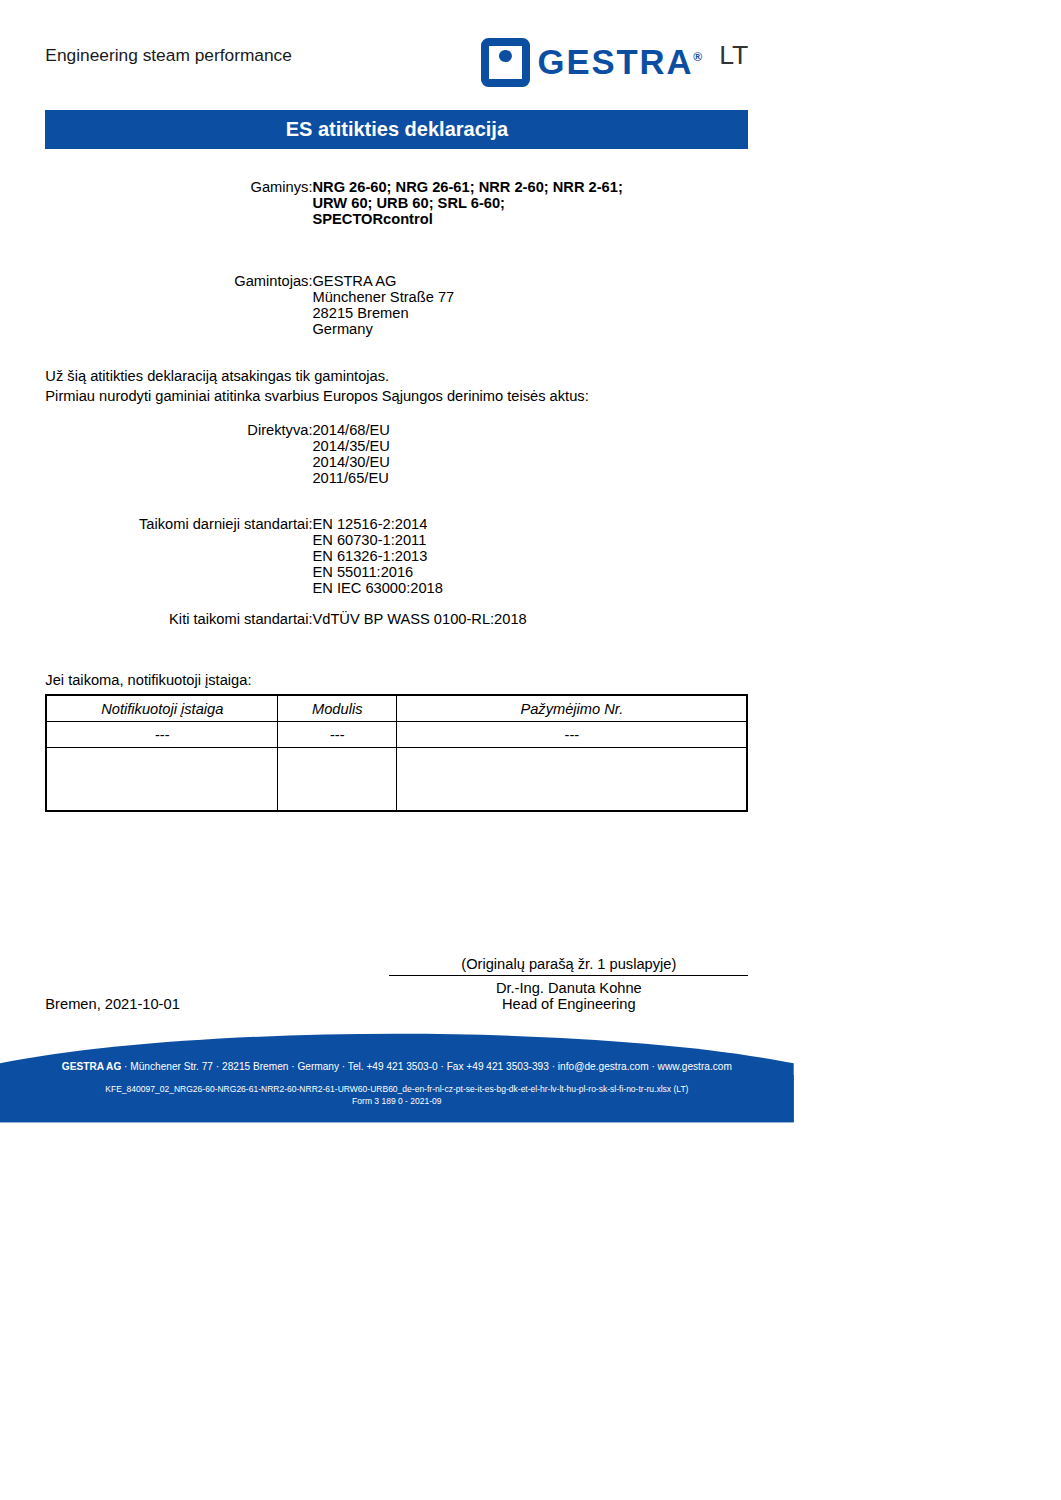Engineering steam performance
GESTRA®
LT
ES atitikties deklaracija
| Gaminys: | NRG 26-60; NRG 26-61; NRR 2-60; NRR 2-61; URW 60; URB 60; SRL 6-60; SPECTORcontrol |
| Gamintojas: | GESTRA AG Münchener Straße 77 28215 Bremen Germany |
Už šią atitikties deklaraciją atsakingas tik gamintojas.
Pirmiau nurodyti gaminiai atitinka svarbius Europos Sąjungos derinimo teisės aktus:
| Direktyva: | 2014/68/EU 2014/35/EU 2014/30/EU 2011/65/EU |
| Taikomi darnieji standartai: | EN 12516-2:2014 EN 60730-1:2011 EN 61326-1:2013 EN 55011:2016 EN IEC 63000:2018 |
| Kiti taikomi standartai: | VdTÜV BP WASS 0100-RL:2018 |
Jei taikoma, notifikuotoji įstaiga:
| Notifikuotoji įstaiga | Modulis | Pažymėjimo Nr. |
| --- | --- | --- |
| --- | --- | --- |
Bremen, 2021-10-01
(Originalų parašą žr. 1 puslapyje)
Dr.-Ing. Danuta Kohne
Head of Engineering
GESTRA AG · Münchener Str. 77 · 28215 Bremen · Germany · Tel. +49 421 3503-0 · Fax +49 421 3503-393 · info@de.gestra.com · www.gestra.com
KFE_840097_02_NRG26-60-NRG26-61-NRR2-60-NRR2-61-URW60-URB60_de-en-fr-nl-cz-pt-se-it-es-bg-dk-et-el-hr-lv-lt-hu-pl-ro-sk-sl-fi-no-tr-ru.xlsx (LT)
Form 3 189 0 - 2021-09